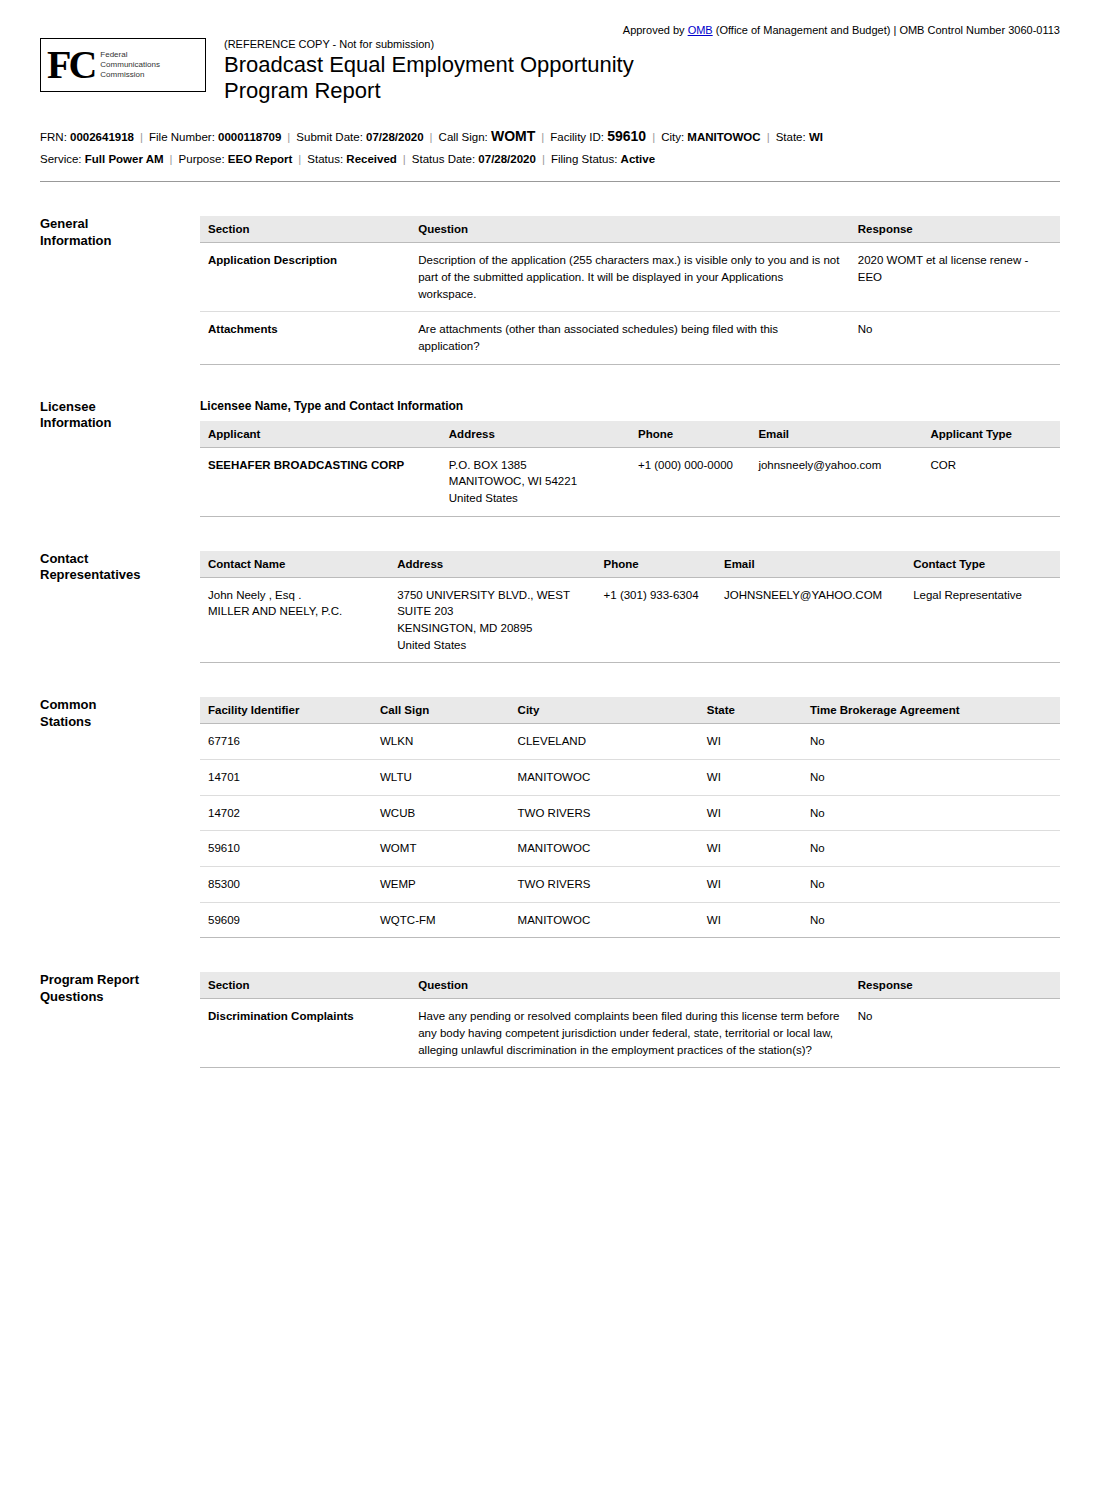Approved by OMB (Office of Management and Budget) | OMB Control Number 3060-0113
FC Federal
Communications
Commission
(REFERENCE COPY - Not for submission)
Broadcast Equal Employment Opportunity
Program Report
FRN: 0002641918|File Number: 0000118709|Submit Date: 07/28/2020|Call Sign: WOMT|Facility ID: 59610|City: MANITOWOC|State: WI
Service: Full Power AM|Purpose: EEO Report|Status: Received|Status Date: 07/28/2020|Filing Status: Active
General
Information
| Section | Question | Response |
| --- | --- | --- |
| Application Description | Description of the application (255 characters max.) is visible only to you and is not part of the submitted application. It will be displayed in your Applications workspace. | 2020 WOMT et al license renew - EEO |
| Attachments | Are attachments (other than associated schedules) being filed with this application? | No |
Licensee
Information
Licensee Name, Type and Contact Information
| Applicant | Address | Phone | Email | Applicant Type |
| --- | --- | --- | --- | --- |
| SEEHAFER BROADCASTING CORP | P.O. BOX 1385 MANITOWOC, WI 54221 United States | +1 (000) 000-0000 | johnsneely@yahoo.com | COR |
Contact
Representatives
| Contact Name | Address | Phone | Email | Contact Type |
| --- | --- | --- | --- | --- |
| John Neely , Esq . MILLER AND NEELY, P.C. | 3750 UNIVERSITY BLVD., WEST SUITE 203 KENSINGTON, MD 20895 United States | +1 (301) 933-6304 | JOHNSNEELY@YAHOO.COM | Legal Representative |
Common
Stations
| Facility Identifier | Call Sign | City | State | Time Brokerage Agreement |
| --- | --- | --- | --- | --- |
| 67716 | WLKN | CLEVELAND | WI | No |
| 14701 | WLTU | MANITOWOC | WI | No |
| 14702 | WCUB | TWO RIVERS | WI | No |
| 59610 | WOMT | MANITOWOC | WI | No |
| 85300 | WEMP | TWO RIVERS | WI | No |
| 59609 | WQTC-FM | MANITOWOC | WI | No |
Program Report
Questions
| Section | Question | Response |
| --- | --- | --- |
| Discrimination Complaints | Have any pending or resolved complaints been filed during this license term before any body having competent jurisdiction under federal, state, territorial or local law, alleging unlawful discrimination in the employment practices of the station(s)? | No |